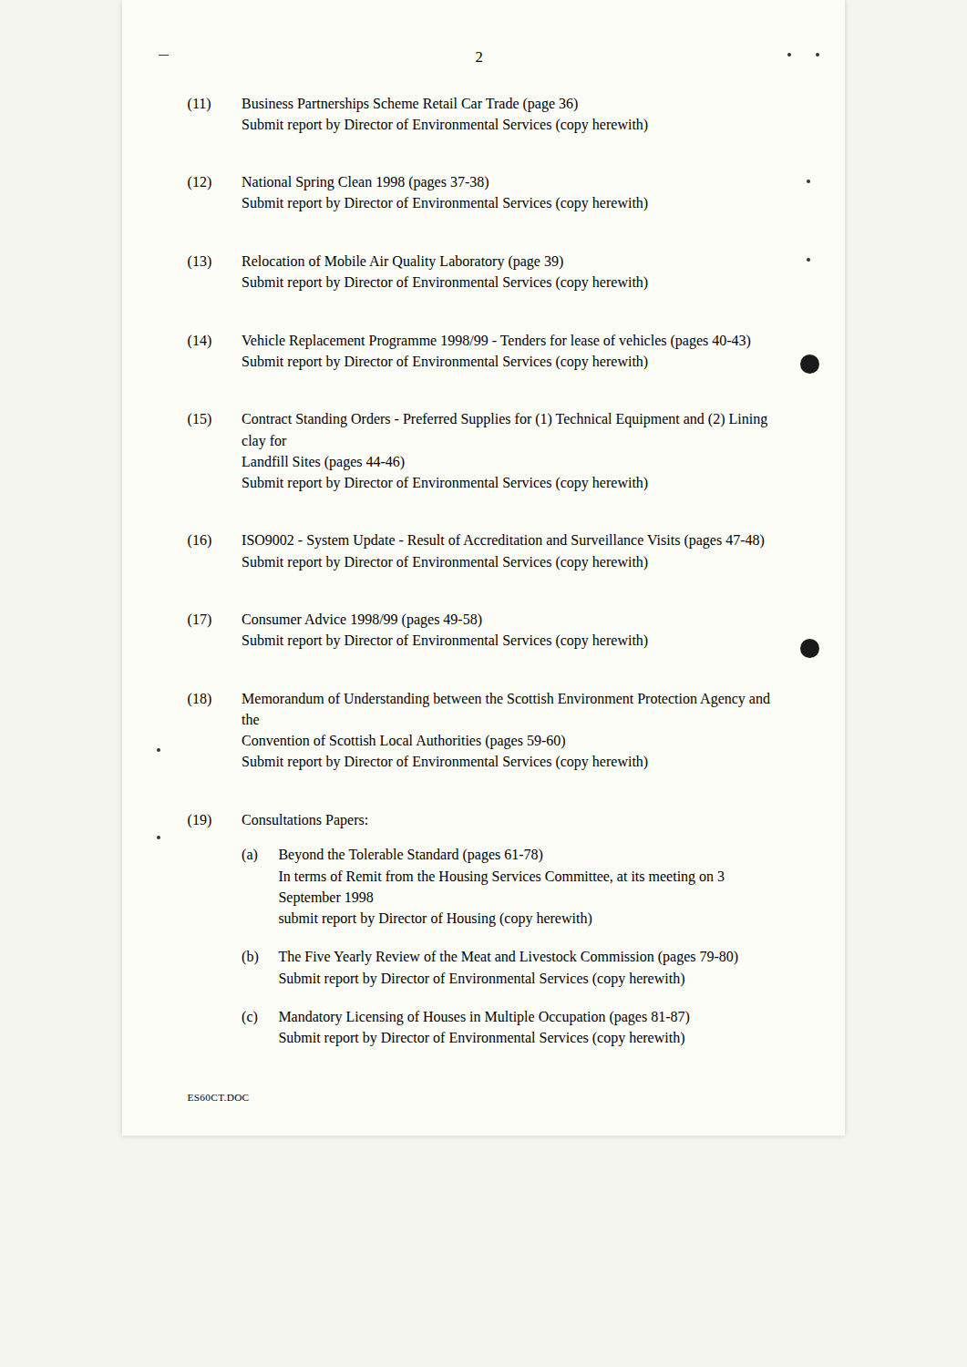2
(11)
Business Partnerships Scheme Retail Car Trade (page 36) Submit report by Director of Environmental Services (copy herewith)
(12)
National Spring Clean 1998 (pages 37-38) Submit report by Director of Environmental Services (copy herewith)
(13)
Relocation of Mobile Air Quality Laboratory (page 39) Submit report by Director of Environmental Services (copy herewith)
(14)
Vehicle Replacement Programme 1998/99 - Tenders for lease of vehicles (pages 40-43) Submit report by Director of Environmental Services (copy herewith)
(15)
Contract Standing Orders - Preferred Supplies for (1) Technical Equipment and (2) Lining clay for Landfill Sites (pages 44-46) Submit report by Director of Environmental Services (copy herewith)
(16)
ISO9002 - System Update - Result of Accreditation and Surveillance Visits (pages 47-48) Submit report by Director of Environmental Services (copy herewith)
(17)
Consumer Advice 1998/99 (pages 49-58) Submit report by Director of Environmental Services (copy herewith)
(18)
Memorandum of Understanding between the Scottish Environment Protection Agency and the Convention of Scottish Local Authorities (pages 59-60) Submit report by Director of Environmental Services (copy herewith)
(19)
Consultations Papers:
(a)
Beyond the Tolerable Standard (pages 61-78) In terms of Remit from the Housing Services Committee, at its meeting on 3 September 1998 submit report by Director of Housing (copy herewith)
(b)
The Five Yearly Review of the Meat and Livestock Commission (pages 79-80) Submit report by Director of Environmental Services (copy herewith)
(c)
Mandatory Licensing of Houses in Multiple Occupation (pages 81-87) Submit report by Director of Environmental Services (copy herewith)
ES60CT.DOC